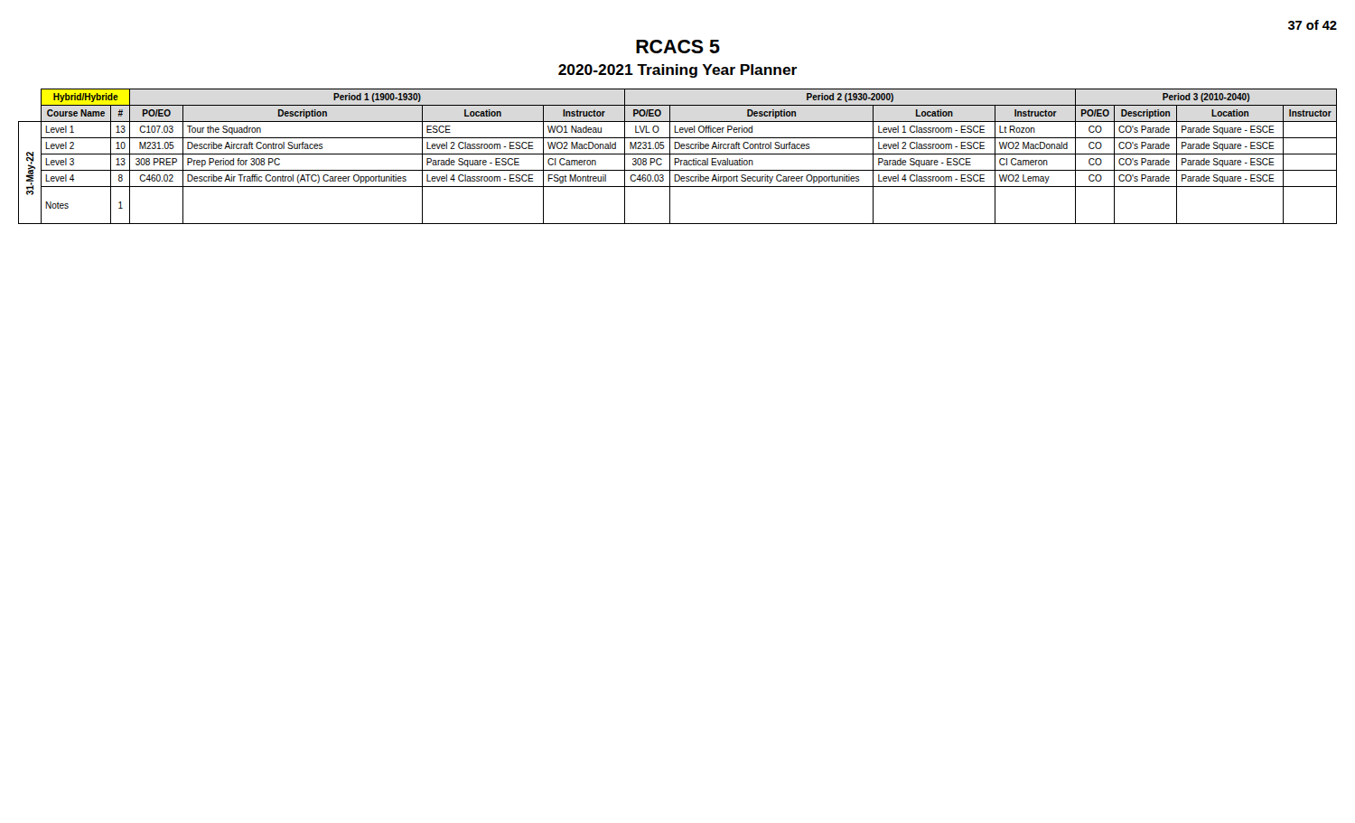37 of 42
RCACS 5
2020-2021 Training Year Planner
| | Hybrid/Hybride | Period 1 (1900-1930) | Period 2 (1930-2000) | Period 3 (2010-2040) |
| --- | --- | --- | --- | --- |
| Course Name | # | PO/EO | Description | Location | Instructor | PO/EO | Description | Location | Instructor | PO/EO | Description | Location | Instructor |
| 31-May-22 | Level 1 | 13 | C107.03 | Tour the Squadron | ESCE | WO1 Nadeau | LVL O | Level Officer Period | Level 1 Classroom - ESCE | Lt Rozon | CO | CO's Parade | Parade Square - ESCE | |
| Level 2 | 10 | M231.05 | Describe Aircraft Control Surfaces | Level 2 Classroom - ESCE | WO2 MacDonald | M231.05 | Describe Aircraft Control Surfaces | Level 2 Classroom - ESCE | WO2 MacDonald | CO | CO's Parade | Parade Square - ESCE | |
| Level 3 | 13 | 308 PREP | Prep Period for 308 PC | Parade Square - ESCE | CI Cameron | 308 PC | Practical Evaluation | Parade Square - ESCE | CI Cameron | CO | CO's Parade | Parade Square - ESCE | |
| Level 4 | 8 | C460.02 | Describe Air Traffic Control (ATC) Career Opportunities | Level 4 Classroom - ESCE | FSgt Montreuil | C460.03 | Describe Airport Security Career Opportunities | Level 4 Classroom - ESCE | WO2 Lemay | CO | CO's Parade | Parade Square - ESCE | |
| Notes | 1 | | | | | | | | | | | | |